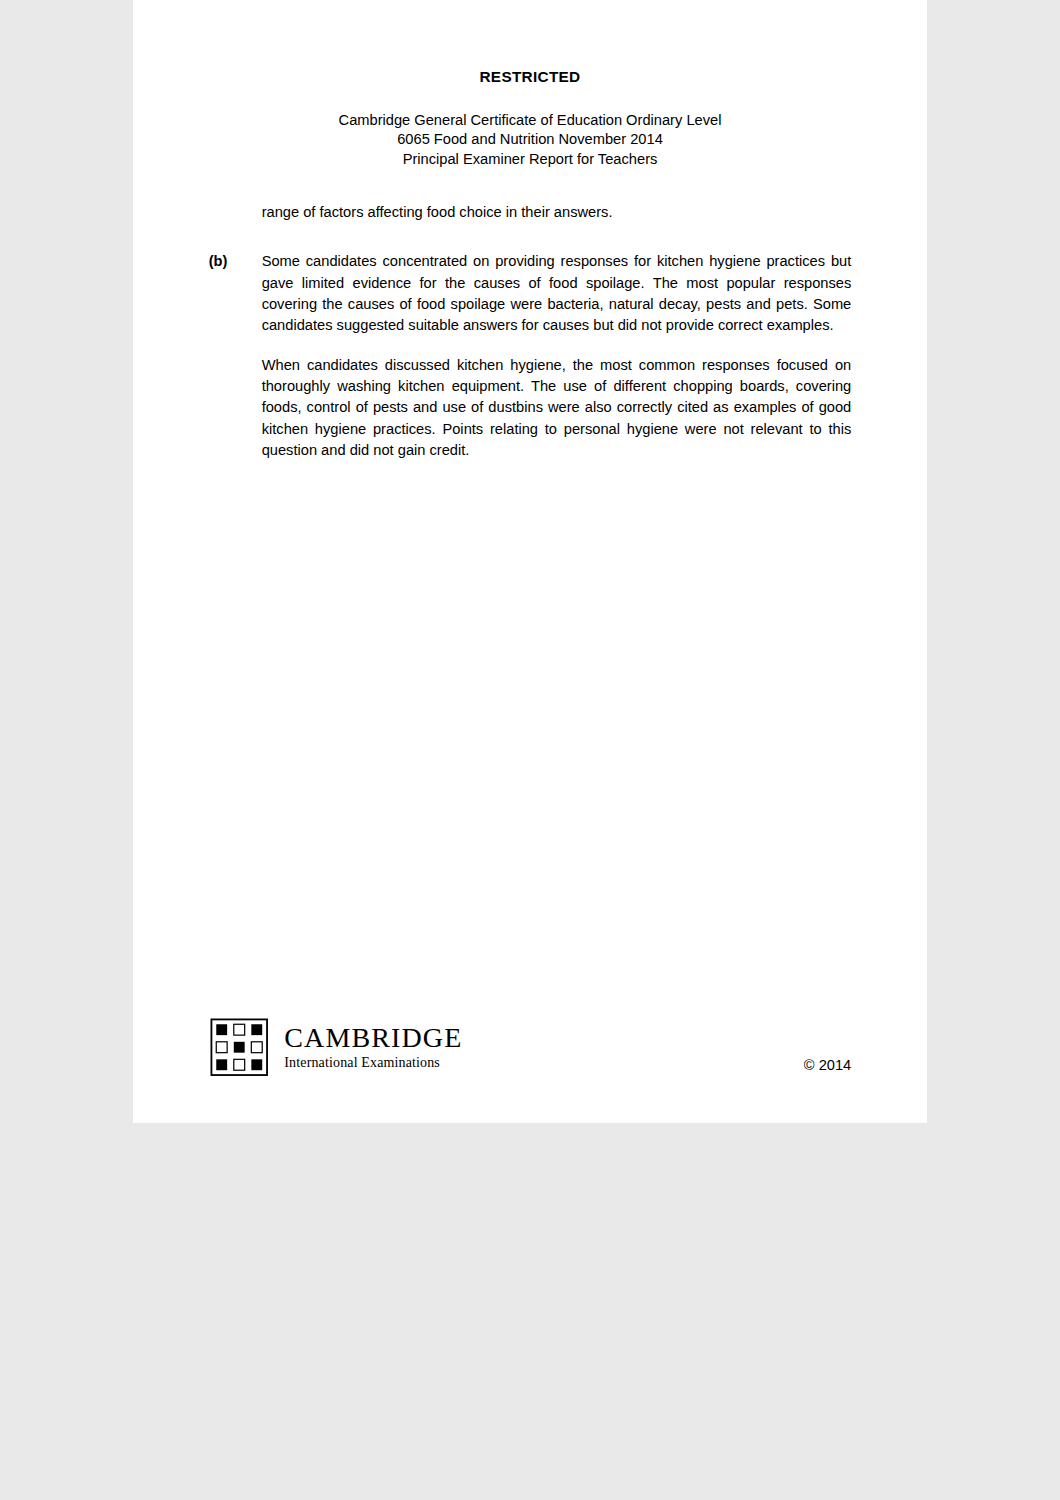RESTRICTED
Cambridge General Certificate of Education Ordinary Level
6065 Food and Nutrition November 2014
Principal Examiner Report for Teachers
range of factors affecting food choice in their answers.
(b)
Some candidates concentrated on providing responses for kitchen hygiene practices but gave limited evidence for the causes of food spoilage. The most popular responses covering the causes of food spoilage were bacteria, natural decay, pests and pets. Some candidates suggested suitable answers for causes but did not provide correct examples.
When candidates discussed kitchen hygiene, the most common responses focused on thoroughly washing kitchen equipment. The use of different chopping boards, covering foods, control of pests and use of dustbins were also correctly cited as examples of good kitchen hygiene practices. Points relating to personal hygiene were not relevant to this question and did not gain credit.
CAMBRIDGE International Examinations
© 2014